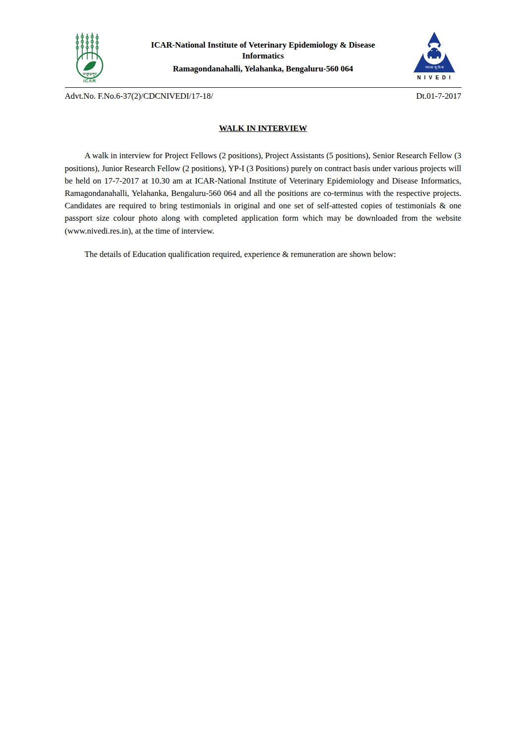भाकृअनुप ICAR
ICAR-National Institute of Veterinary Epidemiology & Disease Informatics
Ramagondanahalli, Yelahanka, Bengaluru-560 064
राप जा सू वि स N I V E D I
Advt.No. F.No.6-37(2)/CDCNIVEDI/17-18/ Dt.01-7-2017
WALK IN INTERVIEW
A walk in interview for Project Fellows (2 positions), Project Assistants (5 positions), Senior Research Fellow (3 positions), Junior Research Fellow (2 positions), YP-I (3 Positions) purely on contract basis under various projects will be held on 17-7-2017 at 10.30 am at ICAR-National Institute of Veterinary Epidemiology and Disease Informatics, Ramagondanahalli, Yelahanka, Bengaluru-560 064 and all the positions are co-terminus with the respective projects. Candidates are required to bring testimonials in original and one set of self-attested copies of testimonials & one passport size colour photo along with completed application form which may be downloaded from the website (www.nivedi.res.in), at the time of interview.
The details of Education qualification required, experience & remuneration are shown below: